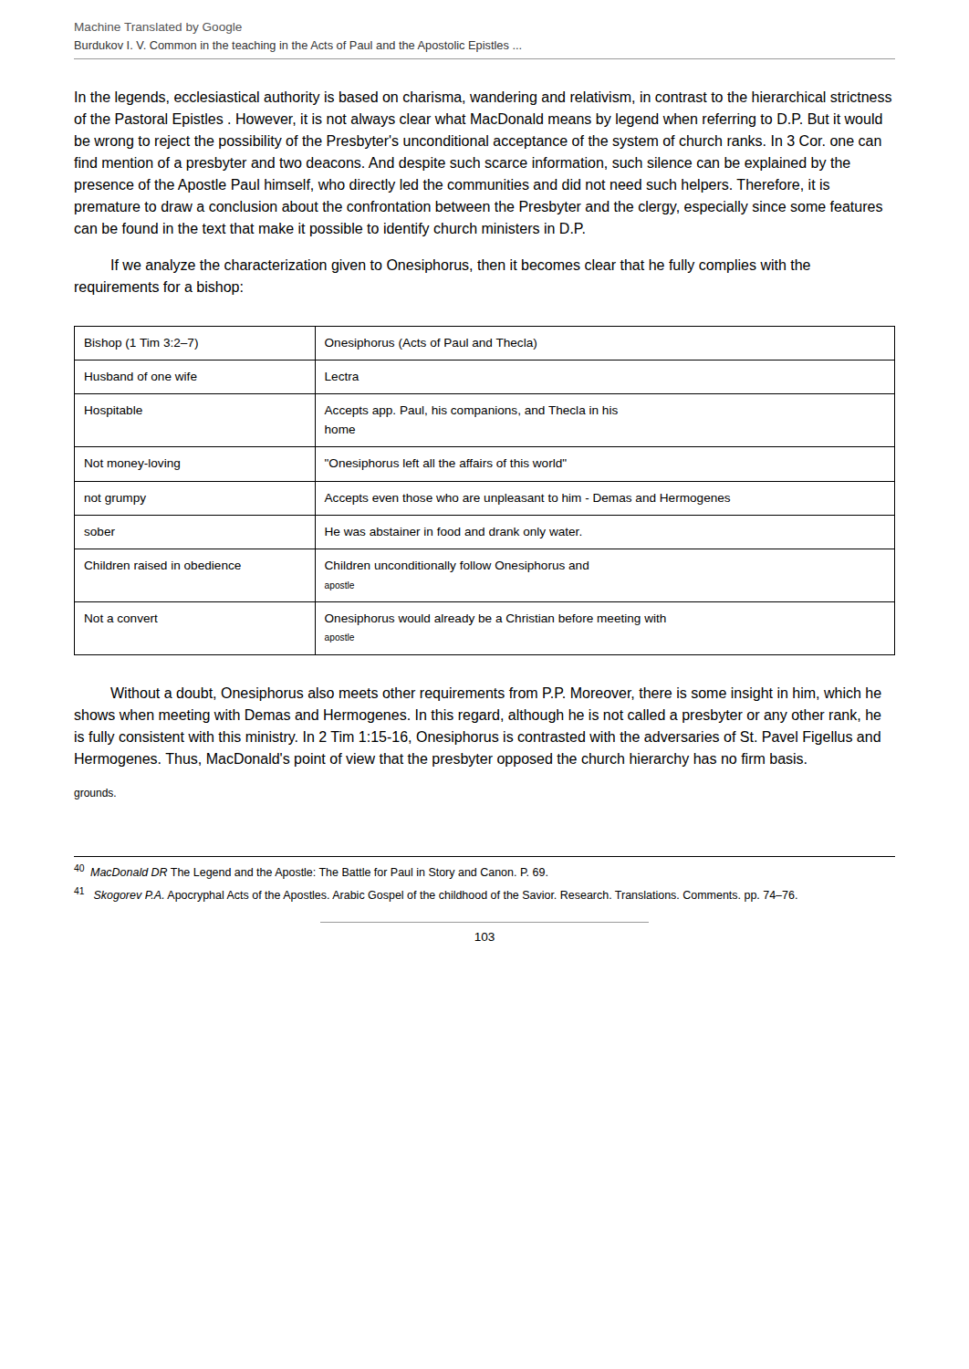Machine Translated by Google
Burdukov I. V. Common in the teaching in the Acts of Paul and the Apostolic Epistles ...
In the legends, ecclesiastical authority is based on charisma, wandering and relativism, in contrast to the hierarchical strictness of the Pastoral Epistles . However, it is not always clear what MacDonald means by legend when referring to D.P. But it would be wrong to reject the possibility of the Presbyter's unconditional acceptance of the system of church ranks. In 3 Cor. one can find mention of a presbyter and two deacons. And despite such scarce information, such silence can be explained by the presence of the Apostle Paul himself, who directly led the communities and did not need such helpers. Therefore, it is premature to draw a conclusion about the confrontation between the Presbyter and the clergy, especially since some features can be found in the text that make it possible to identify church ministers in D.P.
If we analyze the characterization given to Onesiphorus, then it becomes clear that he fully complies with the requirements for a bishop:
| Bishop (1 Tim 3:2–7) | Onesiphorus (Acts of Paul and Thecla) |
| --- | --- |
| Husband of one wife | Lectra |
| Hospitable | Accepts app. Paul, his companions, and Thecla in his home |
| Not money-loving | "Onesiphorus left all the affairs of this world" |
| not grumpy | Accepts even those who are unpleasant to him - Demas and Hermogenes |
| sober | He was abstainer in food and drank only water. |
| Children raised in obedience | Children unconditionally follow Onesiphorus and apostle |
| Not a convert | Onesiphorus would already be a Christian before meeting with apostle |
Without a doubt, Onesiphorus also meets other requirements from P.P. Moreover, there is some insight in him, which he shows when meeting with Demas and Hermogenes. In this regard, although he is not called a presbyter or any other rank, he is fully consistent with this ministry. In 2 Tim 1:15-16, Onesiphorus is contrasted with the adversaries of St. Pavel Figellus and Hermogenes. Thus, MacDonald's point of view that the presbyter opposed the church hierarchy has no firm basis.
grounds.
40 MacDonald DR The Legend and the Apostle: The Battle for Paul in Story and Canon. P. 69.
41 Skogorev P.A. Apocryphal Acts of the Apostles. Arabic Gospel of the childhood of the Savior. Research. Translations. Comments. pp. 74–76.
103